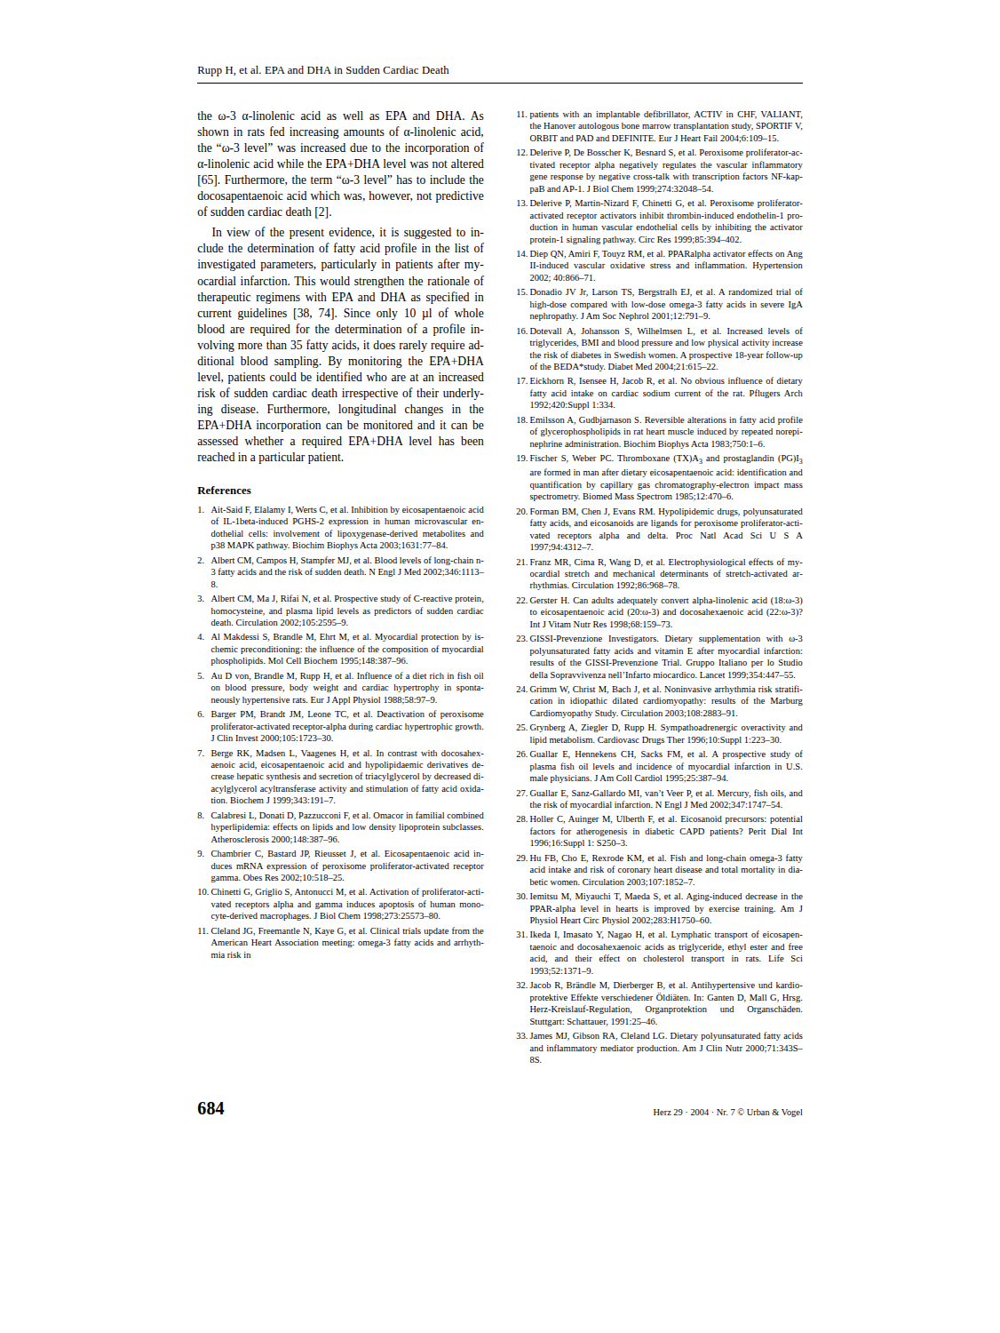Rupp H, et al. EPA and DHA in Sudden Cardiac Death
the ω-3 α-linolenic acid as well as EPA and DHA. As shown in rats fed increasing amounts of α-linolenic acid, the “ω-3 level” was increased due to the incorporation of α-linolenic acid while the EPA+DHA level was not altered [65]. Furthermore, the term “ω-3 level” has to include the docosapentaenoic acid which was, however, not predictive of sudden cardiac death [2].
In view of the present evidence, it is suggested to include the determination of fatty acid profile in the list of investigated parameters, particularly in patients after myocardial infarction. This would strengthen the rationale of therapeutic regimens with EPA and DHA as specified in current guidelines [38, 74]. Since only 10 µl of whole blood are required for the determination of a profile involving more than 35 fatty acids, it does rarely require additional blood sampling. By monitoring the EPA+DHA level, patients could be identified who are at an increased risk of sudden cardiac death irrespective of their underlying disease. Furthermore, longitudinal changes in the EPA+DHA incorporation can be monitored and it can be assessed whether a required EPA+DHA level has been reached in a particular patient.
References
Ait-Said F, Elalamy I, Werts C, et al. Inhibition by eicosapentaenoic acid of IL-1beta-induced PGHS-2 expression in human microvascular endothelial cells: involvement of lipoxygenase-derived metabolites and p38 MAPK pathway. Biochim Biophys Acta 2003;1631:77–84.
Albert CM, Campos H, Stampfer MJ, et al. Blood levels of long-chain n-3 fatty acids and the risk of sudden death. N Engl J Med 2002;346:1113–8.
Albert CM, Ma J, Rifai N, et al. Prospective study of C-reactive protein, homocysteine, and plasma lipid levels as predictors of sudden cardiac death. Circulation 2002;105:2595–9.
Al Makdessi S, Brandle M, Ehrt M, et al. Myocardial protection by ischemic preconditioning: the influence of the composition of myocardial phospholipids. Mol Cell Biochem 1995;148:387–96.
Au D von, Brandle M, Rupp H, et al. Influence of a diet rich in fish oil on blood pressure, body weight and cardiac hypertrophy in spontaneously hypertensive rats. Eur J Appl Physiol 1988;58:97–9.
Barger PM, Brandt JM, Leone TC, et al. Deactivation of peroxisome proliferator-activated receptor-alpha during cardiac hypertrophic growth. J Clin Invest 2000;105:1723–30.
Berge RK, Madsen L, Vaagenes H, et al. In contrast with docosahexaenoic acid, eicosapentaenoic acid and hypolipidaemic derivatives decrease hepatic synthesis and secretion of triacylglycerol by decreased diacylglycerol acyltransferase activity and stimulation of fatty acid oxidation. Biochem J 1999;343:191–7.
Calabresi L, Donati D, Pazzucconi F, et al. Omacor in familial combined hyperlipidemia: effects on lipids and low density lipoprotein subclasses. Atherosclerosis 2000;148:387–96.
Chambrier C, Bastard JP, Rieusset J, et al. Eicosapentaenoic acid induces mRNA expression of peroxisome proliferator-activated receptor gamma. Obes Res 2002;10:518–25.
Chinetti G, Griglio S, Antonucci M, et al. Activation of proliferator-activated receptors alpha and gamma induces apoptosis of human monocyte-derived macrophages. J Biol Chem 1998;273:25573–80.
Cleland JG, Freemantle N, Kaye G, et al. Clinical trials update from the American Heart Association meeting: omega-3 fatty acids and arrhythmia risk in
patients with an implantable defibrillator, ACTIV in CHF, VALIANT, the Hanover autologous bone marrow transplantation study, SPORTIF V, ORBIT and PAD and DEFINITE. Eur J Heart Fail 2004;6:109–15.
Delerive P, De Bosscher K, Besnard S, et al. Peroxisome proliferator-activated receptor alpha negatively regulates the vascular inflammatory gene response by negative cross-talk with transcription factors NF-kappaB and AP-1. J Biol Chem 1999;274:32048–54.
Delerive P, Martin-Nizard F, Chinetti G, et al. Peroxisome proliferator-activated receptor activators inhibit thrombin-induced endothelin-1 production in human vascular endothelial cells by inhibiting the activator protein-1 signaling pathway. Circ Res 1999;85:394–402.
Diep QN, Amiri F, Touyz RM, et al. PPARalpha activator effects on Ang II-induced vascular oxidative stress and inflammation. Hypertension 2002; 40:866–71.
Donadio JV Jr, Larson TS, Bergstralh EJ, et al. A randomized trial of high-dose compared with low-dose omega-3 fatty acids in severe IgA nephropathy. J Am Soc Nephrol 2001;12:791–9.
Dotevall A, Johansson S, Wilhelmsen L, et al. Increased levels of triglycerides, BMI and blood pressure and low physical activity increase the risk of diabetes in Swedish women. A prospective 18-year follow-up of the BEDA*study. Diabet Med 2004;21:615–22.
Eickhorn R, Isensee H, Jacob R, et al. No obvious influence of dietary fatty acid intake on cardiac sodium current of the rat. Pflugers Arch 1992;420:Suppl 1:334.
Emilsson A, Gudbjarnason S. Reversible alterations in fatty acid profile of glycerophospholipids in rat heart muscle induced by repeated norepinephrine administration. Biochim Biophys Acta 1983;750:1–6.
Fischer S, Weber PC. Thromboxane (TX)A3 and prostaglandin (PG)I3 are formed in man after dietary eicosapentaenoic acid: identification and quantification by capillary gas chromatography-electron impact mass spectrometry. Biomed Mass Spectrom 1985;12:470–6.
Forman BM, Chen J, Evans RM. Hypolipidemic drugs, polyunsaturated fatty acids, and eicosanoids are ligands for peroxisome proliferator-activated receptors alpha and delta. Proc Natl Acad Sci U S A 1997;94:4312–7.
Franz MR, Cima R, Wang D, et al. Electrophysiological effects of myocardial stretch and mechanical determinants of stretch-activated arrhythmias. Circulation 1992;86:968–78.
Gerster H. Can adults adequately convert alpha-linolenic acid (18:ω-3) to eicosapentaenoic acid (20:ω-3) and docosahexaenoic acid (22:ω-3)? Int J Vitam Nutr Res 1998;68:159–73.
GISSI-Prevenzione Investigators. Dietary supplementation with ω-3 polyunsaturated fatty acids and vitamin E after myocardial infarction: results of the GISSI-Prevenzione Trial. Gruppo Italiano per lo Studio della Sopravvivenza nell’Infarto miocardico. Lancet 1999;354:447–55.
Grimm W, Christ M, Bach J, et al. Noninvasive arrhythmia risk stratification in idiopathic dilated cardiomyopathy: results of the Marburg Cardiomyopathy Study. Circulation 2003;108:2883–91.
Grynberg A, Ziegler D, Rupp H. Sympathoadrenergic overactivity and lipid metabolism. Cardiovasc Drugs Ther 1996;10:Suppl 1:223–30.
Guallar E, Hennekens CH, Sacks FM, et al. A prospective study of plasma fish oil levels and incidence of myocardial infarction in U.S. male physicians. J Am Coll Cardiol 1995;25:387–94.
Guallar E, Sanz-Gallardo MI, van’t Veer P, et al. Mercury, fish oils, and the risk of myocardial infarction. N Engl J Med 2002;347:1747–54.
Holler C, Auinger M, Ulberth F, et al. Eicosanoid precursors: potential factors for atherogenesis in diabetic CAPD patients? Perit Dial Int 1996;16:Suppl 1: S250–3.
Hu FB, Cho E, Rexrode KM, et al. Fish and long-chain omega-3 fatty acid intake and risk of coronary heart disease and total mortality in diabetic women. Circulation 2003;107:1852–7.
Iemitsu M, Miyauchi T, Maeda S, et al. Aging-induced decrease in the PPAR-alpha level in hearts is improved by exercise training. Am J Physiol Heart Circ Physiol 2002;283:H1750–60.
Ikeda I, Imasato Y, Nagao H, et al. Lymphatic transport of eicosapentaenoic and docosahexaenoic acids as triglyceride, ethyl ester and free acid, and their effect on cholesterol transport in rats. Life Sci 1993;52:1371–9.
Jacob R, Brändle M, Dierberger B, et al. Antihypertensive und kardioprotektive Effekte verschiedener Öldiäten. In: Ganten D, Mall G, Hrsg. Herz-Kreislauf-Regulation, Organprotektion und Organschäden. Stuttgart: Schattauer, 1991:25–46.
James MJ, Gibson RA, Cleland LG. Dietary polyunsaturated fatty acids and inflammatory mediator production. Am J Clin Nutr 2000;71:343S–8S.
684
Herz 29 · 2004 · Nr. 7 © Urban & Vogel